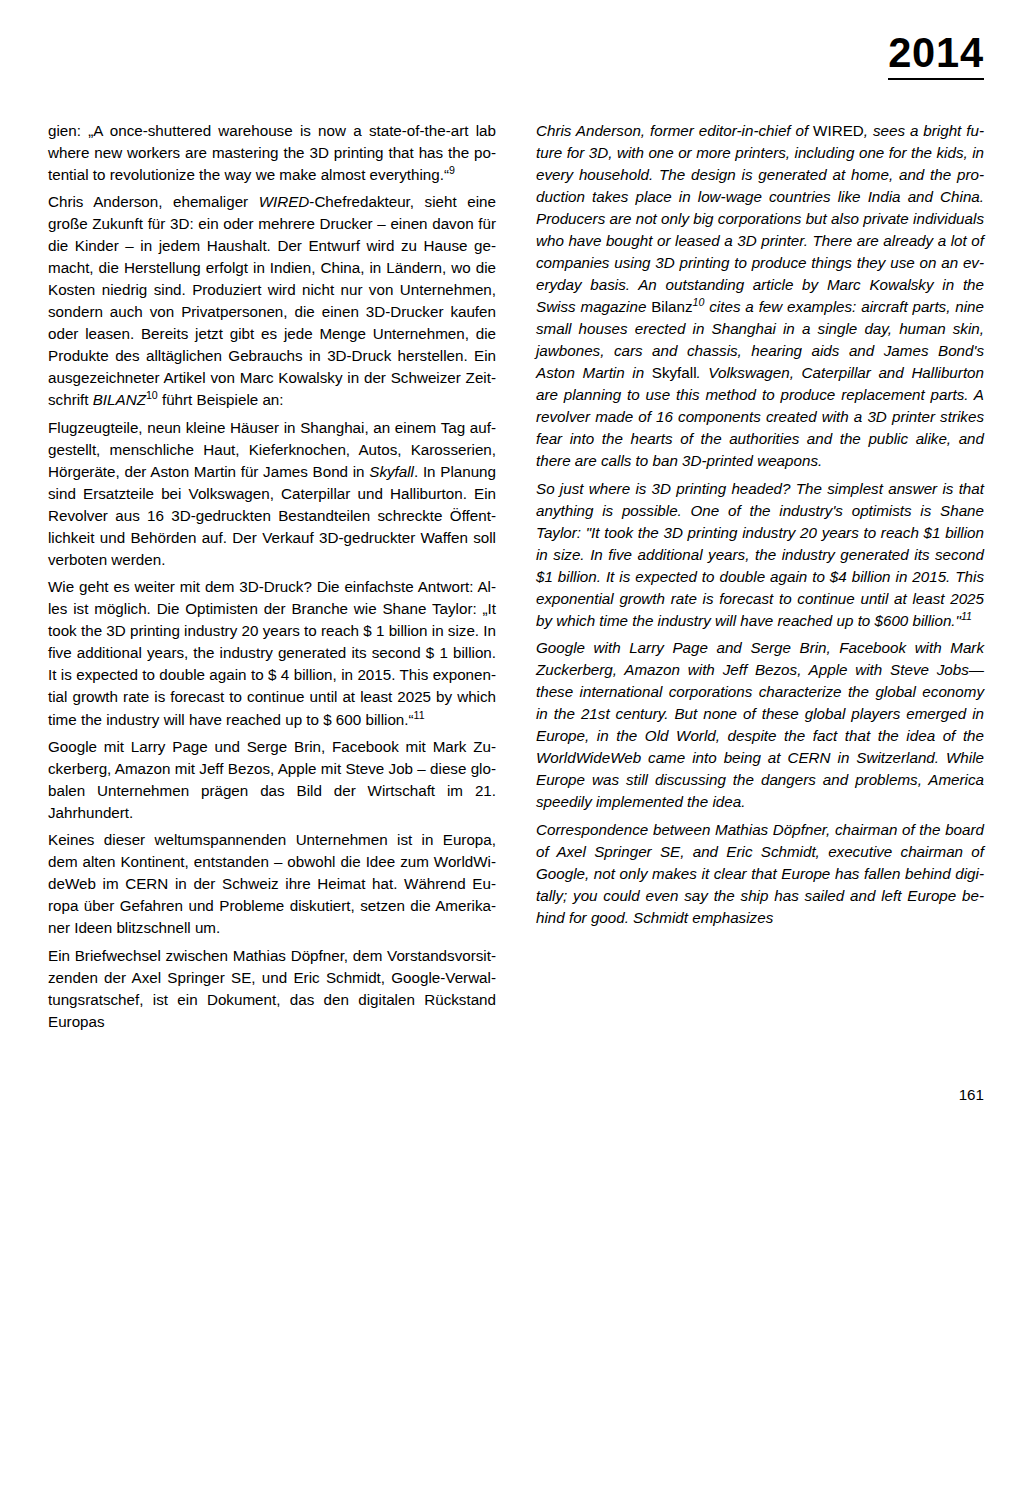2014
gien: „A once-shuttered warehouse is now a state-of-the-art lab where new workers are mastering the 3D printing that has the potential to revolutionize the way we make almost everything.“9
Chris Anderson, ehemaliger WIRED-Chefredakteur, sieht eine große Zukunft für 3D: ein oder mehrere Drucker – einen davon für die Kinder – in jedem Haushalt. Der Entwurf wird zu Hause gemacht, die Herstellung erfolgt in Indien, China, in Ländern, wo die Kosten niedrig sind. Produziert wird nicht nur von Unternehmen, sondern auch von Privatpersonen, die einen 3D-Drucker kaufen oder leasen. Bereits jetzt gibt es jede Menge Unternehmen, die Produkte des alltäglichen Gebrauchs in 3D-Druck herstellen. Ein ausgezeichneter Artikel von Marc Kowalsky in der Schweizer Zeitschrift BILANZ10 führt Beispiele an:
Flugzeugteile, neun kleine Häuser in Shanghai, an einem Tag aufgestellt, menschliche Haut, Kieferknochen, Autos, Karosserien, Hörgeräte, der Aston Martin für James Bond in Skyfall. In Planung sind Ersatzteile bei Volkswagen, Caterpillar und Halliburton. Ein Revolver aus 16 3D-gedruckten Bestandteilen schreckte Öffentlichkeit und Behörden auf. Der Verkauf 3D-gedruckter Waffen soll verboten werden.
Wie geht es weiter mit dem 3D-Druck? Die einfachste Antwort: Alles ist möglich. Die Optimisten der Branche wie Shane Taylor: „It took the 3D printing industry 20 years to reach $ 1 billion in size. In five additional years, the industry generated its second $ 1 billion. It is expected to double again to $ 4 billion, in 2015. This exponential growth rate is forecast to continue until at least 2025 by which time the industry will have reached up to $ 600 billion.“11
Google mit Larry Page und Serge Brin, Facebook mit Mark Zuckerberg, Amazon mit Jeff Bezos, Apple mit Steve Job – diese globalen Unternehmen prägen das Bild der Wirtschaft im 21. Jahrhundert.
Keines dieser weltumspannenden Unternehmen ist in Europa, dem alten Kontinent, entstanden – obwohl die Idee zum WorldWideWeb im CERN in der Schweiz ihre Heimat hat. Während Europa über Gefahren und Probleme diskutiert, setzen die Amerikaner Ideen blitzschnell um.
Ein Briefwechsel zwischen Mathias Döpfner, dem Vorstandsvorsitzenden der Axel Springer SE, und Eric Schmidt, Google-Verwaltungsratschef, ist ein Dokument, das den digitalen Rückstand Europas
Chris Anderson, former editor-in-chief of WIRED, sees a bright future for 3D, with one or more printers, including one for the kids, in every household. The design is generated at home, and the production takes place in low-wage countries like India and China. Producers are not only big corporations but also private individuals who have bought or leased a 3D printer. There are already a lot of companies using 3D printing to produce things they use on an everyday basis. An outstanding article by Marc Kowalsky in the Swiss magazine Bilanz10 cites a few examples: aircraft parts, nine small houses erected in Shanghai in a single day, human skin, jawbones, cars and chassis, hearing aids and James Bond's Aston Martin in Skyfall. Volkswagen, Caterpillar and Halliburton are planning to use this method to produce replacement parts. A revolver made of 16 components created with a 3D printer strikes fear into the hearts of the authorities and the public alike, and there are calls to ban 3D-printed weapons.
So just where is 3D printing headed? The simplest answer is that anything is possible. One of the industry's optimists is Shane Taylor: "It took the 3D printing industry 20 years to reach $1 billion in size. In five additional years, the industry generated its second $1 billion. It is expected to double again to $4 billion in 2015. This exponential growth rate is forecast to continue until at least 2025 by which time the industry will have reached up to $600 billion."11
Google with Larry Page and Serge Brin, Facebook with Mark Zuckerberg, Amazon with Jeff Bezos, Apple with Steve Jobs—these international corporations characterize the global economy in the 21st century. But none of these global players emerged in Europe, in the Old World, despite the fact that the idea of the WorldWideWeb came into being at CERN in Switzerland. While Europe was still discussing the dangers and problems, America speedily implemented the idea.
Correspondence between Mathias Döpfner, chairman of the board of Axel Springer SE, and Eric Schmidt, executive chairman of Google, not only makes it clear that Europe has fallen behind digitally; you could even say the ship has sailed and left Europe behind for good. Schmidt emphasizes
161